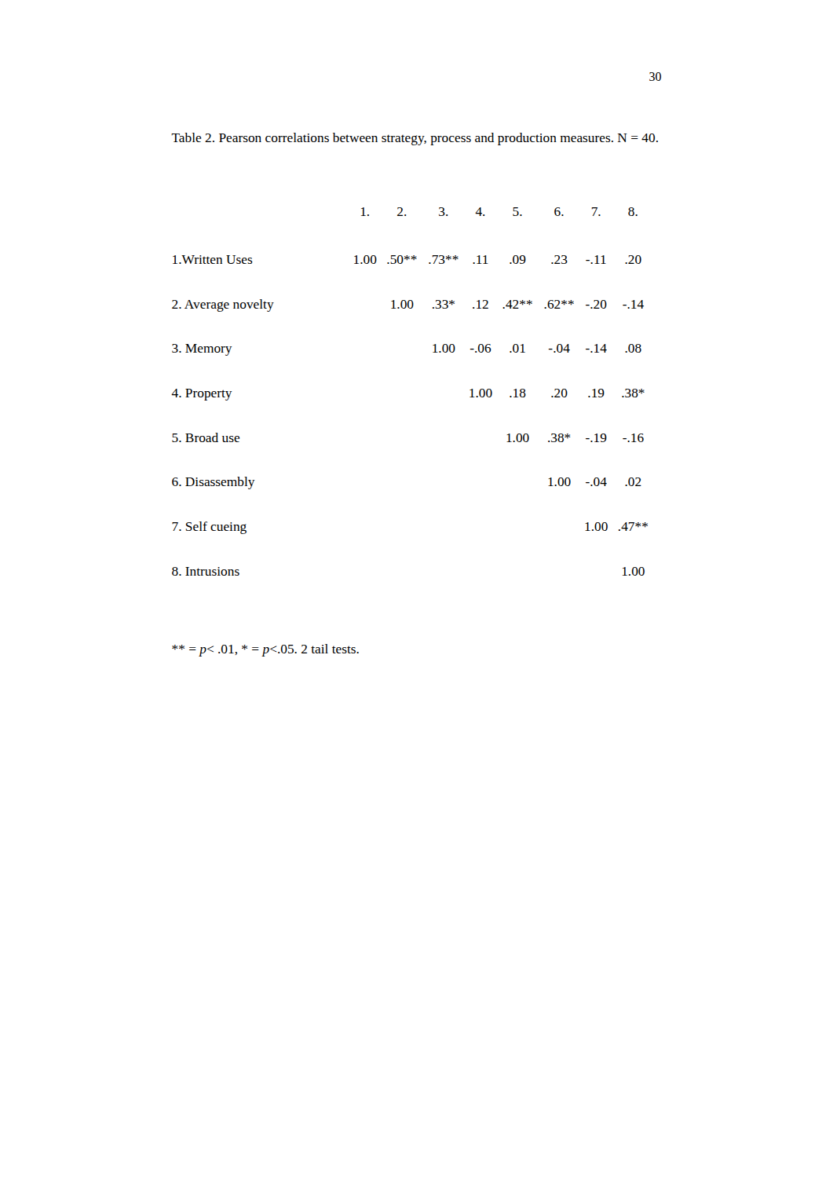30
Table 2. Pearson correlations between strategy, process and production measures. N = 40.
| | 1. | 2. | 3. | 4. | 5. | 6. | 7. | 8. |
| --- | --- | --- | --- | --- | --- | --- | --- | --- |
| 1.Written Uses | 1.00 | .50** | .73** | .11 | .09 | .23 | -.11 | .20 |
| 2. Average novelty | | 1.00 | .33* | .12 | .42** | .62** | -.20 | -.14 |
| 3. Memory | | | 1.00 | -.06 | .01 | -.04 | -.14 | .08 |
| 4. Property | | | | 1.00 | .18 | .20 | .19 | .38* |
| 5. Broad use | | | | | 1.00 | .38* | -.19 | -.16 |
| 6. Disassembly | | | | | | 1.00 | -.04 | .02 |
| 7. Self cueing | | | | | | | 1.00 | .47** |
| 8. Intrusions | | | | | | | | 1.00 |
** = p< .01, * = p<.05. 2 tail tests.